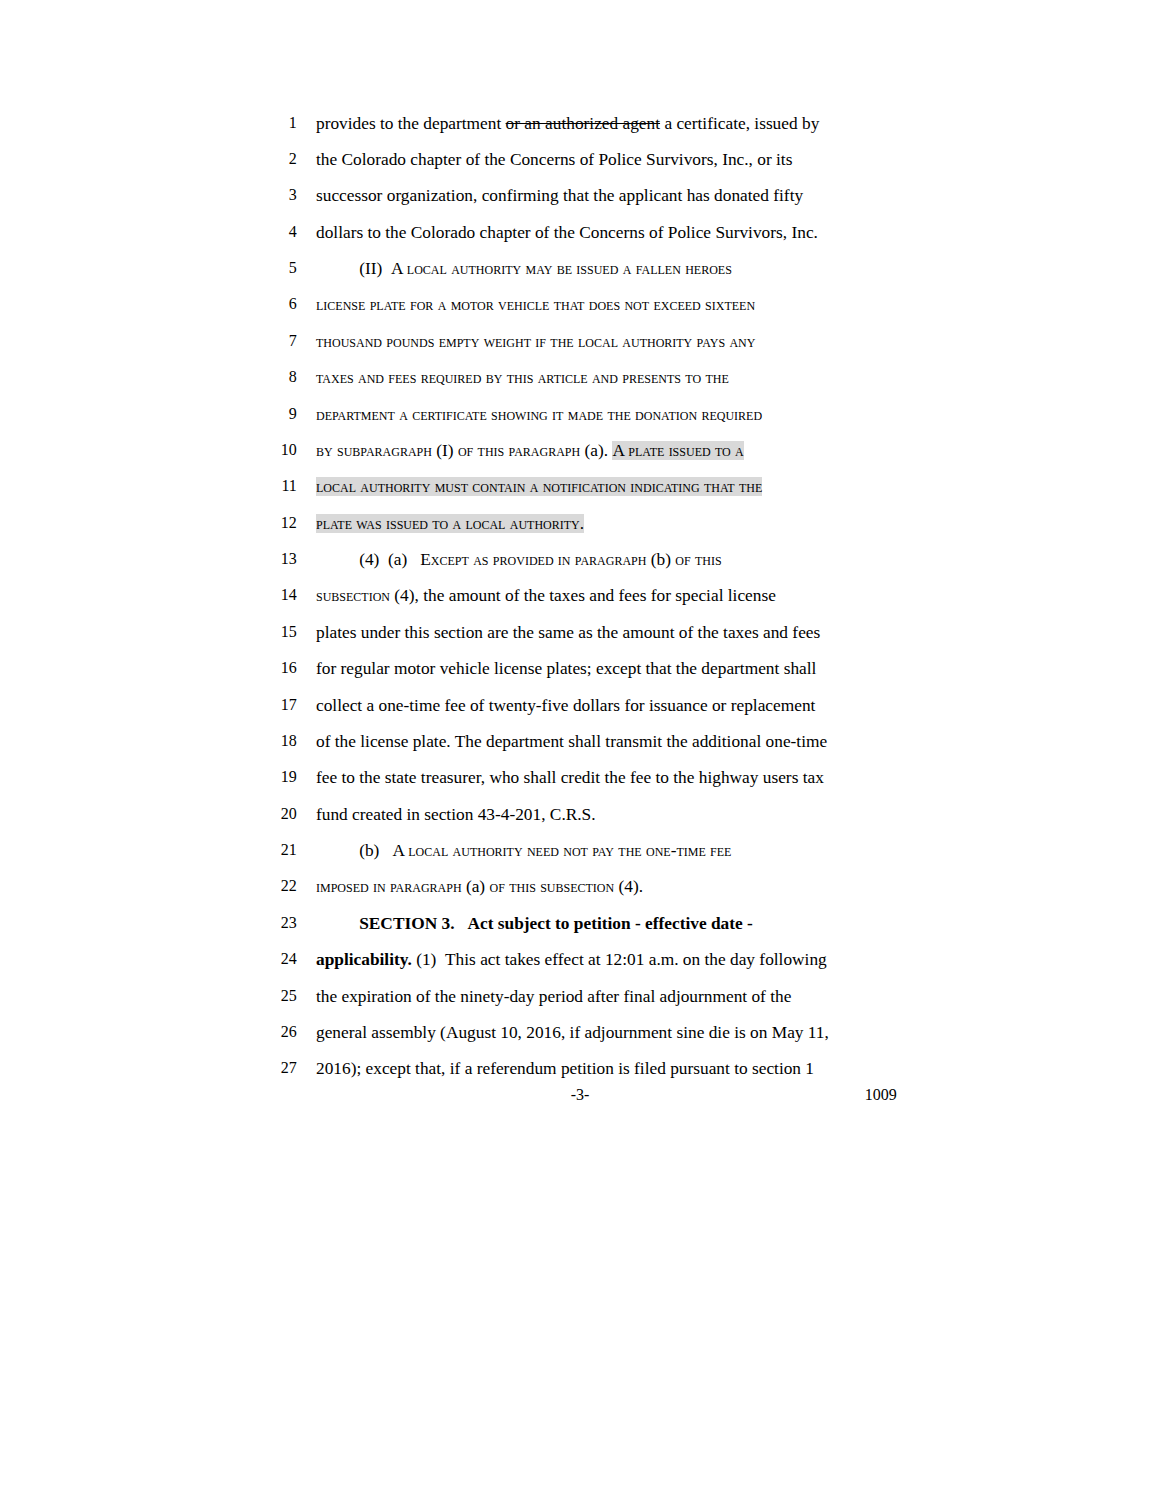provides to the department or an authorized agent a certificate, issued by
the Colorado chapter of the Concerns of Police Survivors, Inc., or its
successor organization, confirming that the applicant has donated fifty
dollars to the Colorado chapter of the Concerns of Police Survivors, Inc.
(II) A local authority may be issued a fallen heroes
license plate for a motor vehicle that does not exceed sixteen
thousand pounds empty weight if the local authority pays any
taxes and fees required by this article and presents to the
department a certificate showing it made the donation required
by subparagraph (I) of this paragraph (a). A plate issued to a
local authority must contain a notification indicating that the
plate was issued to a local authority.
(4) (a) Except as provided in paragraph (b) of this
subsection (4), the amount of the taxes and fees for special license
plates under this section are the same as the amount of the taxes and fees
for regular motor vehicle license plates; except that the department shall
collect a one-time fee of twenty-five dollars for issuance or replacement
of the license plate. The department shall transmit the additional one-time
fee to the state treasurer, who shall credit the fee to the highway users tax
fund created in section 43-4-201, C.R.S.
(b) A local authority need not pay the one-time fee
imposed in paragraph (a) of this subsection (4).
SECTION 3. Act subject to petition - effective date -
applicability. (1) This act takes effect at 12:01 a.m. on the day following
the expiration of the ninety-day period after final adjournment of the
general assembly (August 10, 2016, if adjournment sine die is on May 11,
2016); except that, if a referendum petition is filed pursuant to section 1
-3-
1009